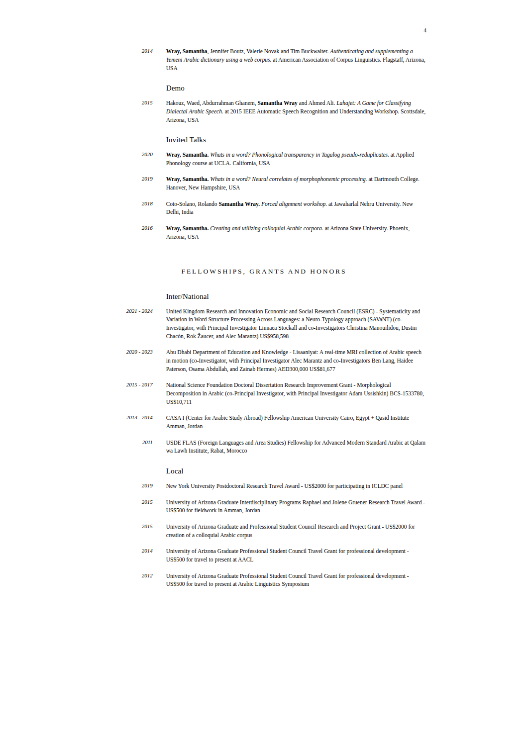4
2014
Wray, Samantha, Jennifer Boutz, Valerie Novak and Tim Buckwalter. Authenticating and supplementing a Yemeni Arabic dictionary using a web corpus. at American Association of Corpus Linguistics. Flagstaff, Arizona, USA
Demo
2015
Hakouz, Waed, Abdurrahman Ghanem, Samantha Wray and Ahmed Ali. Lahajet: A Game for Classifying Dialectal Arabic Speech. at 2015 IEEE Automatic Speech Recognition and Understanding Workshop. Scottsdale, Arizona, USA
Invited Talks
2020
Wray, Samantha. Whats in a word? Phonological transparency in Tagalog pseudo-reduplicates. at Applied Phonology course at UCLA. California, USA
2019
Wray, Samantha. Whats in a word? Neural correlates of morphophonemic processing. at Dartmouth College. Hanover, New Hampshire, USA
2018
Coto-Solano, Rolando Samantha Wray. Forced alignment workshop. at Jawaharlal Nehru University. New Delhi, India
2016
Wray, Samantha. Creating and utilizing colloquial Arabic corpora. at Arizona State University. Phoenix, Arizona, USA
Fellowships, Grants and Honors
Inter/National
2021 - 2024
United Kingdom Research and Innovation Economic and Social Research Council (ESRC) - Systematicity and Variation in Word Structure Processing Across Languages: a Neuro-Typology approach (SAVaNT) (co-Investigator, with Principal Investigator Linnaea Stockall and co-Investigators Christina Manouilidou, Dustin Chacón, Rok Žaucer, and Alec Marantz) US$958,598
2020 - 2023
Abu Dhabi Department of Education and Knowledge - Lisaaniyat: A real-time MRI collection of Arabic speech in motion (co-Investigator, with Principal Investigator Alec Marantz and co-Investigators Ben Lang, Haidee Paterson, Osama Abdullah, and Zainab Hermes) AED300,000 US$81,677
2015 - 2017
National Science Foundation Doctoral Dissertation Research Improvement Grant - Morphological Decomposition in Arabic (co-Principal Investigator, with Principal Investigator Adam Ussishkin) BCS-1533780, US$10,711
2013 - 2014
CASA I (Center for Arabic Study Abroad) Fellowship American University Cairo, Egypt + Qasid Institute Amman, Jordan
2011
USDE FLAS (Foreign Languages and Area Studies) Fellowship for Advanced Modern Standard Arabic at Qalam wa Lawh Institute, Rabat, Morocco
Local
2019
New York University Postdoctoral Research Travel Award - US$2000 for participating in ICLDC panel
2015
University of Arizona Graduate Interdisciplinary Programs Raphael and Jolene Gruener Research Travel Award - US$500 for fieldwork in Amman, Jordan
2015
University of Arizona Graduate and Professional Student Council Research and Project Grant - US$2000 for creation of a colloquial Arabic corpus
2014
University of Arizona Graduate Professional Student Council Travel Grant for professional development - US$500 for travel to present at AACL
2012
University of Arizona Graduate Professional Student Council Travel Grant for professional development - US$500 for travel to present at Arabic Linguistics Symposium